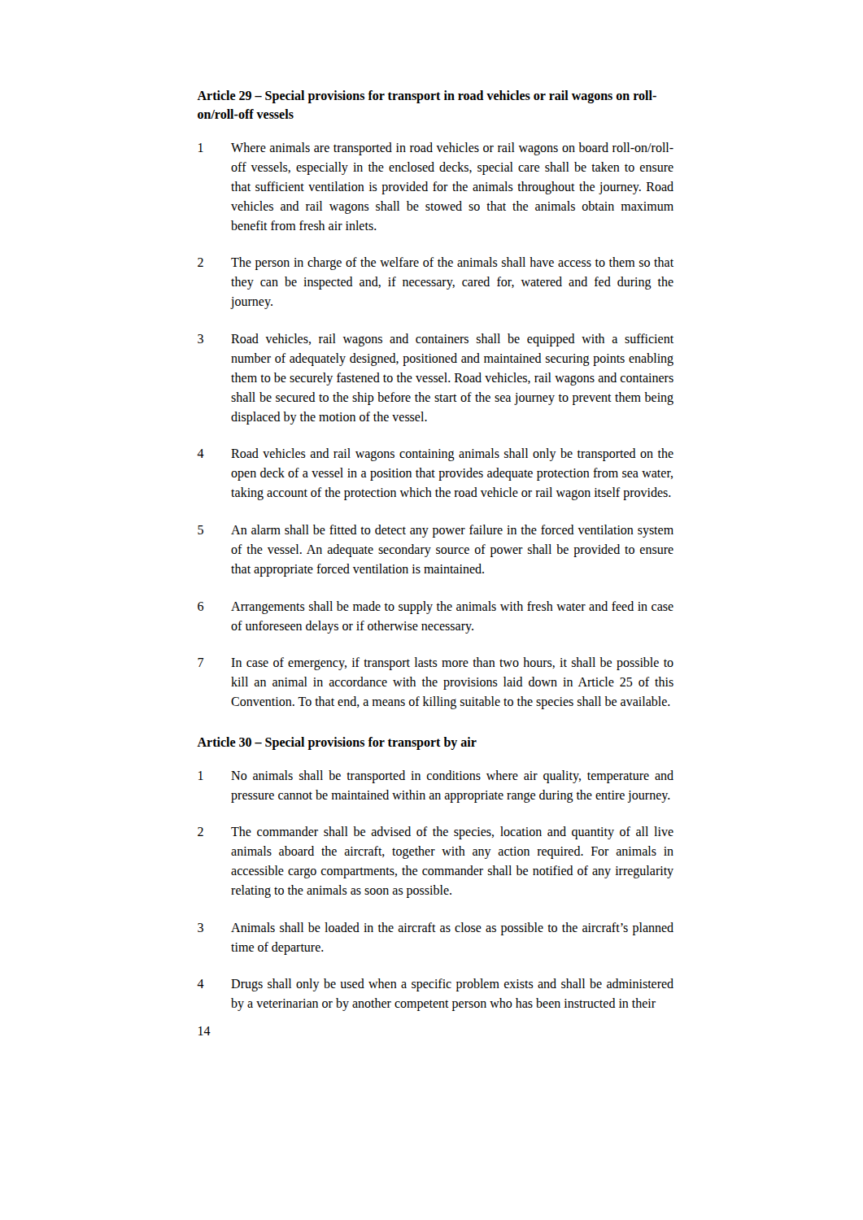Article 29 – Special provisions for transport in road vehicles or rail wagons on roll-on/roll-off vessels
Where animals are transported in road vehicles or rail wagons on board roll-on/roll-off vessels, especially in the enclosed decks, special care shall be taken to ensure that sufficient ventilation is provided for the animals throughout the journey. Road vehicles and rail wagons shall be stowed so that the animals obtain maximum benefit from fresh air inlets.
The person in charge of the welfare of the animals shall have access to them so that they can be inspected and, if necessary, cared for, watered and fed during the journey.
Road vehicles, rail wagons and containers shall be equipped with a sufficient number of adequately designed, positioned and maintained securing points enabling them to be securely fastened to the vessel. Road vehicles, rail wagons and containers shall be secured to the ship before the start of the sea journey to prevent them being displaced by the motion of the vessel.
Road vehicles and rail wagons containing animals shall only be transported on the open deck of a vessel in a position that provides adequate protection from sea water, taking account of the protection which the road vehicle or rail wagon itself provides.
An alarm shall be fitted to detect any power failure in the forced ventilation system of the vessel. An adequate secondary source of power shall be provided to ensure that appropriate forced ventilation is maintained.
Arrangements shall be made to supply the animals with fresh water and feed in case of unforeseen delays or if otherwise necessary.
In case of emergency, if transport lasts more than two hours, it shall be possible to kill an animal in accordance with the provisions laid down in Article 25 of this Convention. To that end, a means of killing suitable to the species shall be available.
Article 30 – Special provisions for transport by air
No animals shall be transported in conditions where air quality, temperature and pressure cannot be maintained within an appropriate range during the entire journey.
The commander shall be advised of the species, location and quantity of all live animals aboard the aircraft, together with any action required. For animals in accessible cargo compartments, the commander shall be notified of any irregularity relating to the animals as soon as possible.
Animals shall be loaded in the aircraft as close as possible to the aircraft’s planned time of departure.
Drugs shall only be used when a specific problem exists and shall be administered by a veterinarian or by another competent person who has been instructed in their
14